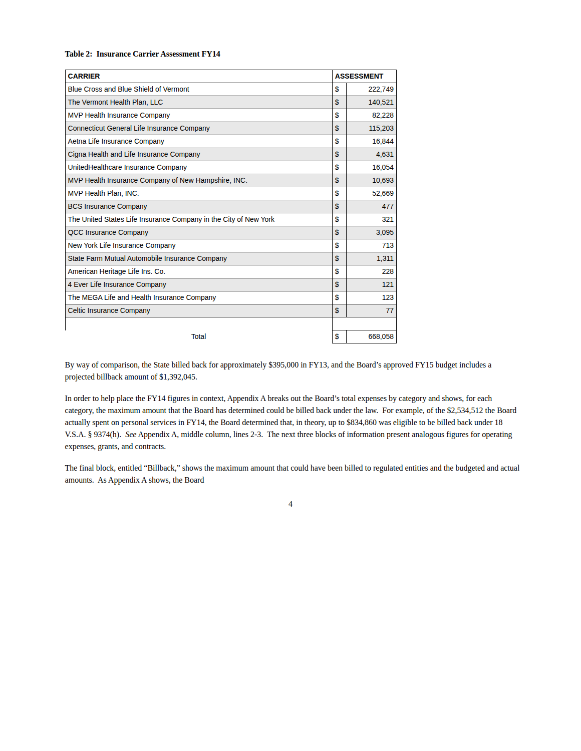Table 2: Insurance Carrier Assessment FY14
| CARRIER | ASSESSMENT |
| --- | --- |
| Blue Cross and Blue Shield of Vermont | $ | 222,749 |
| The Vermont Health Plan, LLC | $ | 140,521 |
| MVP Health Insurance Company | $ | 82,228 |
| Connecticut General Life Insurance Company | $ | 115,203 |
| Aetna Life Insurance Company | $ | 16,844 |
| Cigna Health and Life Insurance Company | $ | 4,631 |
| UnitedHealthcare Insurance Company | $ | 16,054 |
| MVP Health Insurance Company of New Hampshire, INC. | $ | 10,693 |
| MVP Health Plan, INC. | $ | 52,669 |
| BCS Insurance Company | $ | 477 |
| The United States Life Insurance Company in the City of New York | $ | 321 |
| QCC Insurance Company | $ | 3,095 |
| New York Life Insurance Company | $ | 713 |
| State Farm Mutual Automobile Insurance Company | $ | 1,311 |
| American Heritage Life Ins. Co. | $ | 228 |
| 4 Ever Life Insurance Company | $ | 121 |
| The MEGA Life and Health Insurance Company | $ | 123 |
| Celtic Insurance Company | $ | 77 |
| Total | $ | 668,058 |
By way of comparison, the State billed back for approximately $395,000 in FY13, and the Board’s approved FY15 budget includes a projected billback amount of $1,392,045.
In order to help place the FY14 figures in context, Appendix A breaks out the Board’s total expenses by category and shows, for each category, the maximum amount that the Board has determined could be billed back under the law. For example, of the $2,534,512 the Board actually spent on personal services in FY14, the Board determined that, in theory, up to $834,860 was eligible to be billed back under 18 V.S.A. § 9374(h). See Appendix A, middle column, lines 2-3. The next three blocks of information present analogous figures for operating expenses, grants, and contracts.
The final block, entitled “Billback,” shows the maximum amount that could have been billed to regulated entities and the budgeted and actual amounts. As Appendix A shows, the Board
4